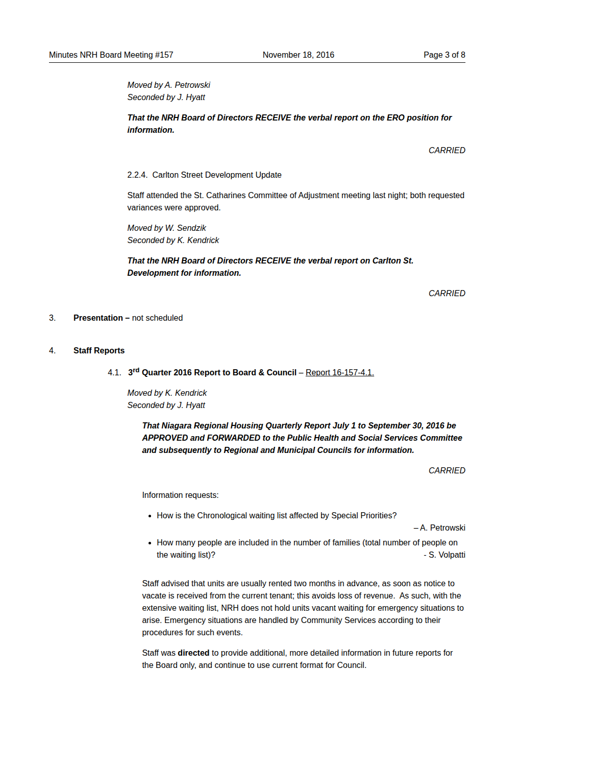Minutes NRH Board Meeting #157 November 18, 2016 Page 3 of 8
Moved by A. Petrowski
Seconded by J. Hyatt
That the NRH Board of Directors RECEIVE the verbal report on the ERO position for information.
CARRIED
2.2.4. Carlton Street Development Update
Staff attended the St. Catharines Committee of Adjustment meeting last night; both requested variances were approved.
Moved by W. Sendzik
Seconded by K. Kendrick
That the NRH Board of Directors RECEIVE the verbal report on Carlton St. Development for information.
CARRIED
3. Presentation – not scheduled
4. Staff Reports
4.1. 3rd Quarter 2016 Report to Board & Council – Report 16-157-4.1.
Moved by K. Kendrick
Seconded by J. Hyatt
That Niagara Regional Housing Quarterly Report July 1 to September 30, 2016 be APPROVED and FORWARDED to the Public Health and Social Services Committee and subsequently to Regional and Municipal Councils for information.
CARRIED
Information requests:
How is the Chronological waiting list affected by Special Priorities?
– A. Petrowski
How many people are included in the number of families (total number of people on the waiting list)? - S. Volpatti
Staff advised that units are usually rented two months in advance, as soon as notice to vacate is received from the current tenant; this avoids loss of revenue. As such, with the extensive waiting list, NRH does not hold units vacant waiting for emergency situations to arise. Emergency situations are handled by Community Services according to their procedures for such events.
Staff was directed to provide additional, more detailed information in future reports for the Board only, and continue to use current format for Council.